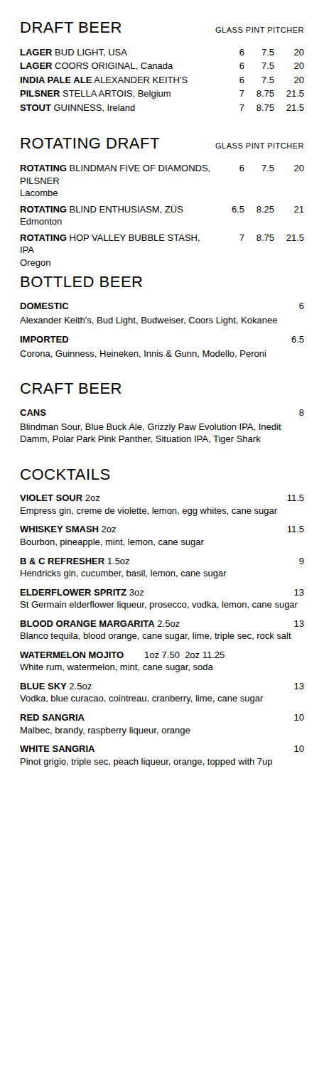DRAFT BEER
GLASS PINT PITCHER
| LAGER BUD LIGHT, USA | 6 | 7.5 | 20 |
| LAGER COORS ORIGINAL, Canada | 6 | 7.5 | 20 |
| INDIA PALE ALE ALEXANDER KEITH'S | 6 | 7.5 | 20 |
| PILSNER STELLA ARTOIS, Belgium | 7 | 8.75 | 21.5 |
| STOUT GUINNESS, Ireland | 7 | 8.75 | 21.5 |
ROTATING DRAFT
GLASS PINT PITCHER
| ROTATING BLINDMAN FIVE OF DIAMONDS, PILSNER Lacombe | 6 | 7.5 | 20 |
| ROTATING BLIND ENTHUSIASM, ZÜS Edmonton | 6.5 | 8.25 | 21 |
| ROTATING HOP VALLEY BUBBLE STASH, IPA Oregon | 7 | 8.75 | 21.5 |
BOTTLED BEER
DOMESTIC 6
Alexander Keith's, Bud Light, Budweiser, Coors Light, Kokanee
IMPORTED 6.5
Corona, Guinness, Heineken, Innis & Gunn, Modello, Peroni
CRAFT BEER
CANS 8
Blindman Sour, Blue Buck Ale, Grizzly Paw Evolution IPA, Inedit Damm, Polar Park Pink Panther, Situation IPA, Tiger Shark
COCKTAILS
VIOLET SOUR 2oz 11.5
Empress gin, creme de violette, lemon, egg whites, cane sugar
WHISKEY SMASH 2oz 11.5
Bourbon, pineapple, mint, lemon, cane sugar
B & C REFRESHER 1.5oz 9
Hendricks gin, cucumber, basil, lemon, cane sugar
ELDERFLOWER SPRITZ 3oz 13
St Germain elderflower liqueur, prosecco, vodka, lemon, cane sugar
BLOOD ORANGE MARGARITA 2.5oz 13
Blanco tequila, blood orange, cane sugar, lime, triple sec, rock salt
WATERMELON MOJITO 1oz 7.50 2oz 11.25
White rum, watermelon, mint, cane sugar, soda
BLUE SKY 2.5oz 13
Vodka, blue curacao, cointreau, cranberry, lime, cane sugar
RED SANGRIA 10
Malbec, brandy, raspberry liqueur, orange
WHITE SANGRIA 10
Pinot grigio, triple sec, peach liqueur, orange, topped with 7up